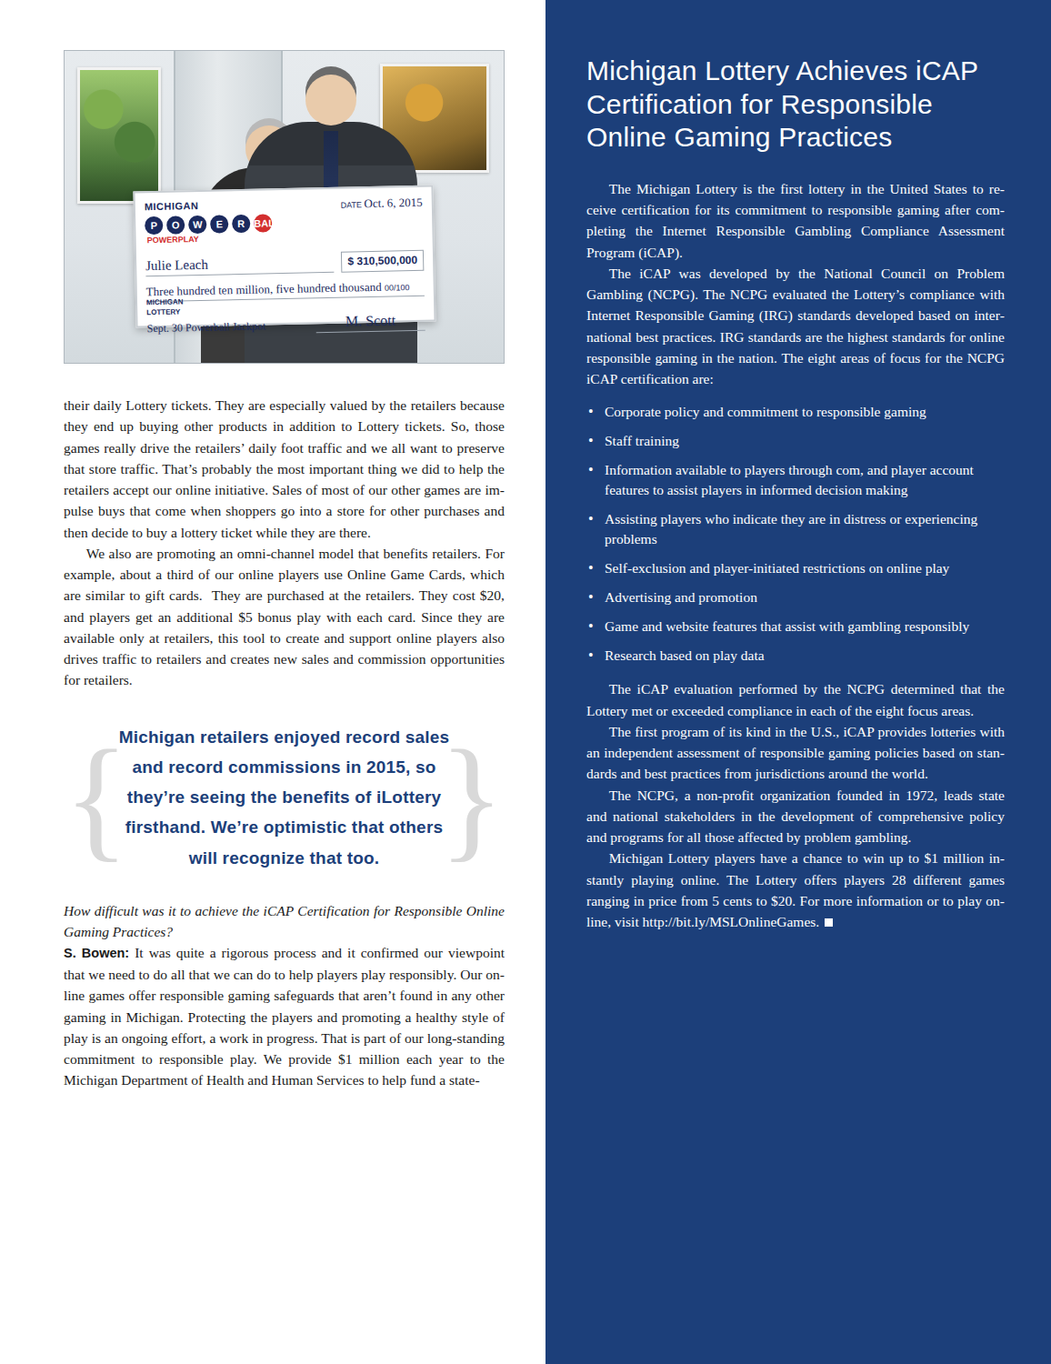MICHIGAN
POWERBALL
POWERPLAY
DATE Oct. 6, 2015
Julie Leach
$ 310,500,000
Three hundred ten million, five hundred thousand 00/100
Sept. 30 Powerball Jackpot M. Scott
MICHIGAN
LOTTERY
their daily Lottery tickets. They are especially valued by the retailers because they end up buying other products in addition to Lottery tickets. So, those games really drive the retailers’ daily foot traffic and we all want to preserve that store traffic. That’s probably the most important thing we did to help the retailers accept our online initiative. Sales of most of our other games are impulse buys that come when shoppers go into a store for other purchases and then decide to buy a lottery ticket while they are there.
We also are promoting an omni-channel model that benefits retailers. For example, about a third of our online players use Online Game Cards, which are similar to gift cards. They are purchased at the retailers. They cost $20, and players get an additional $5 bonus play with each card. Since they are available only at retailers, this tool to create and support online players also drives traffic to retailers and creates new sales and commission opportunities for retailers.
Michigan retailers enjoyed record sales and record commissions in 2015, so they’re seeing the benefits of iLottery firsthand. We’re optimistic that others will recognize that too.
How difficult was it to achieve the iCAP Certification for Responsible Online Gaming Practices?
S. Bowen: It was quite a rigorous process and it confirmed our viewpoint that we need to do all that we can do to help players play responsibly. Our online games offer responsible gaming safeguards that aren’t found in any other gaming in Michigan. Protecting the players and promoting a healthy style of play is an ongoing effort, a work in progress. That is part of our long-standing commitment to responsible play. We provide $1 million each year to the Michigan Department of Health and Human Services to help fund a state-
Michigan Lottery Achieves iCAP Certification for Responsible Online Gaming Practices
The Michigan Lottery is the first lottery in the United States to receive certification for its commitment to responsible gaming after completing the Internet Responsible Gambling Compliance Assessment Program (iCAP).
The iCAP was developed by the National Council on Problem Gambling (NCPG). The NCPG evaluated the Lottery’s compliance with Internet Responsible Gaming (IRG) standards developed based on international best practices. IRG standards are the highest standards for online responsible gaming in the nation. The eight areas of focus for the NCPG iCAP certification are:
Corporate policy and commitment to responsible gaming
Staff training
Information available to players through com, and player account features to assist players in informed decision making
Assisting players who indicate they are in distress or experiencing problems
Self-exclusion and player-initiated restrictions on online play
Advertising and promotion
Game and website features that assist with gambling responsibly
Research based on play data
The iCAP evaluation performed by the NCPG determined that the Lottery met or exceeded compliance in each of the eight focus areas.
The first program of its kind in the U.S., iCAP provides lotteries with an independent assessment of responsible gaming policies based on standards and best practices from jurisdictions around the world.
The NCPG, a non-profit organization founded in 1972, leads state and national stakeholders in the development of comprehensive policy and programs for all those affected by problem gambling.
Michigan Lottery players have a chance to win up to $1 million instantly playing online. The Lottery offers players 28 different games ranging in price from 5 cents to $20. For more information or to play online, visit http://bit.ly/MSLOnlineGames.